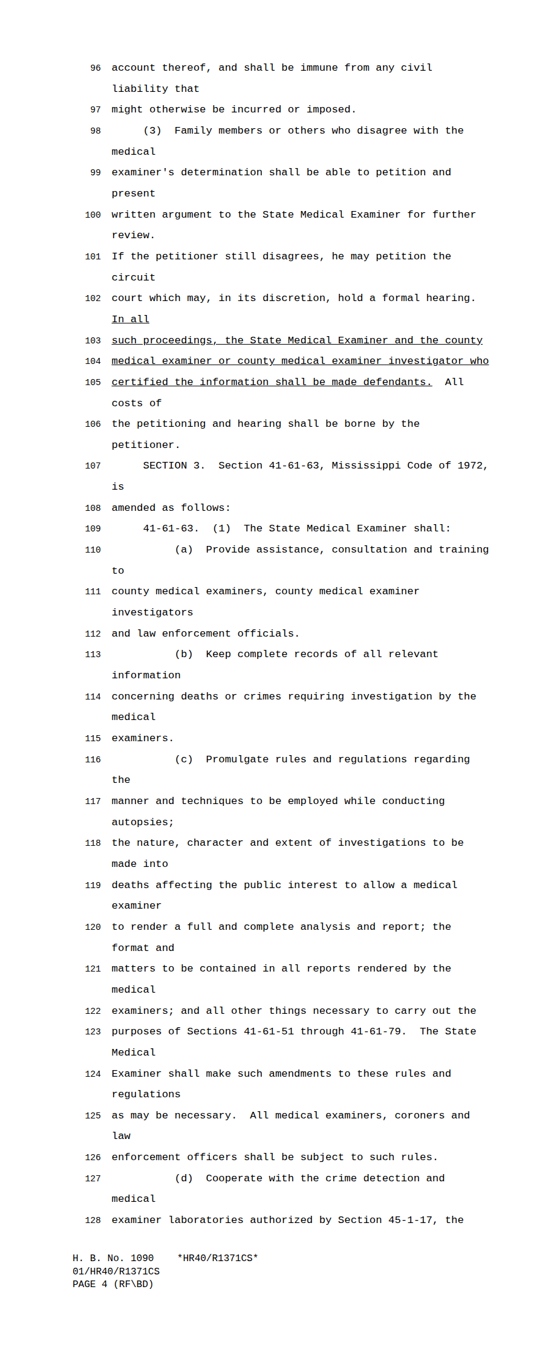96 account thereof, and shall be immune from any civil liability that
97 might otherwise be incurred or imposed.
98 (3) Family members or others who disagree with the medical
99 examiner's determination shall be able to petition and present
100 written argument to the State Medical Examiner for further review.
101 If the petitioner still disagrees, he may petition the circuit
102 court which may, in its discretion, hold a formal hearing. In all
103 such proceedings, the State Medical Examiner and the county
104 medical examiner or county medical examiner investigator who
105 certified the information shall be made defendants. All costs of
106 the petitioning and hearing shall be borne by the petitioner.
107 SECTION 3. Section 41-61-63, Mississippi Code of 1972, is
108 amended as follows:
109 41-61-63. (1) The State Medical Examiner shall:
110 (a) Provide assistance, consultation and training to
111 county medical examiners, county medical examiner investigators
112 and law enforcement officials.
113 (b) Keep complete records of all relevant information
114 concerning deaths or crimes requiring investigation by the medical
115 examiners.
116 (c) Promulgate rules and regulations regarding the
117 manner and techniques to be employed while conducting autopsies;
118 the nature, character and extent of investigations to be made into
119 deaths affecting the public interest to allow a medical examiner
120 to render a full and complete analysis and report; the format and
121 matters to be contained in all reports rendered by the medical
122 examiners; and all other things necessary to carry out the
123 purposes of Sections 41-61-51 through 41-61-79. The State Medical
124 Examiner shall make such amendments to these rules and regulations
125 as may be necessary. All medical examiners, coroners and law
126 enforcement officers shall be subject to such rules.
127 (d) Cooperate with the crime detection and medical
128 examiner laboratories authorized by Section 45-1-17, the
H. B. No. 1090 *HR40/R1371CS*
01/HR40/R1371CS
PAGE 4 (RF\BD)